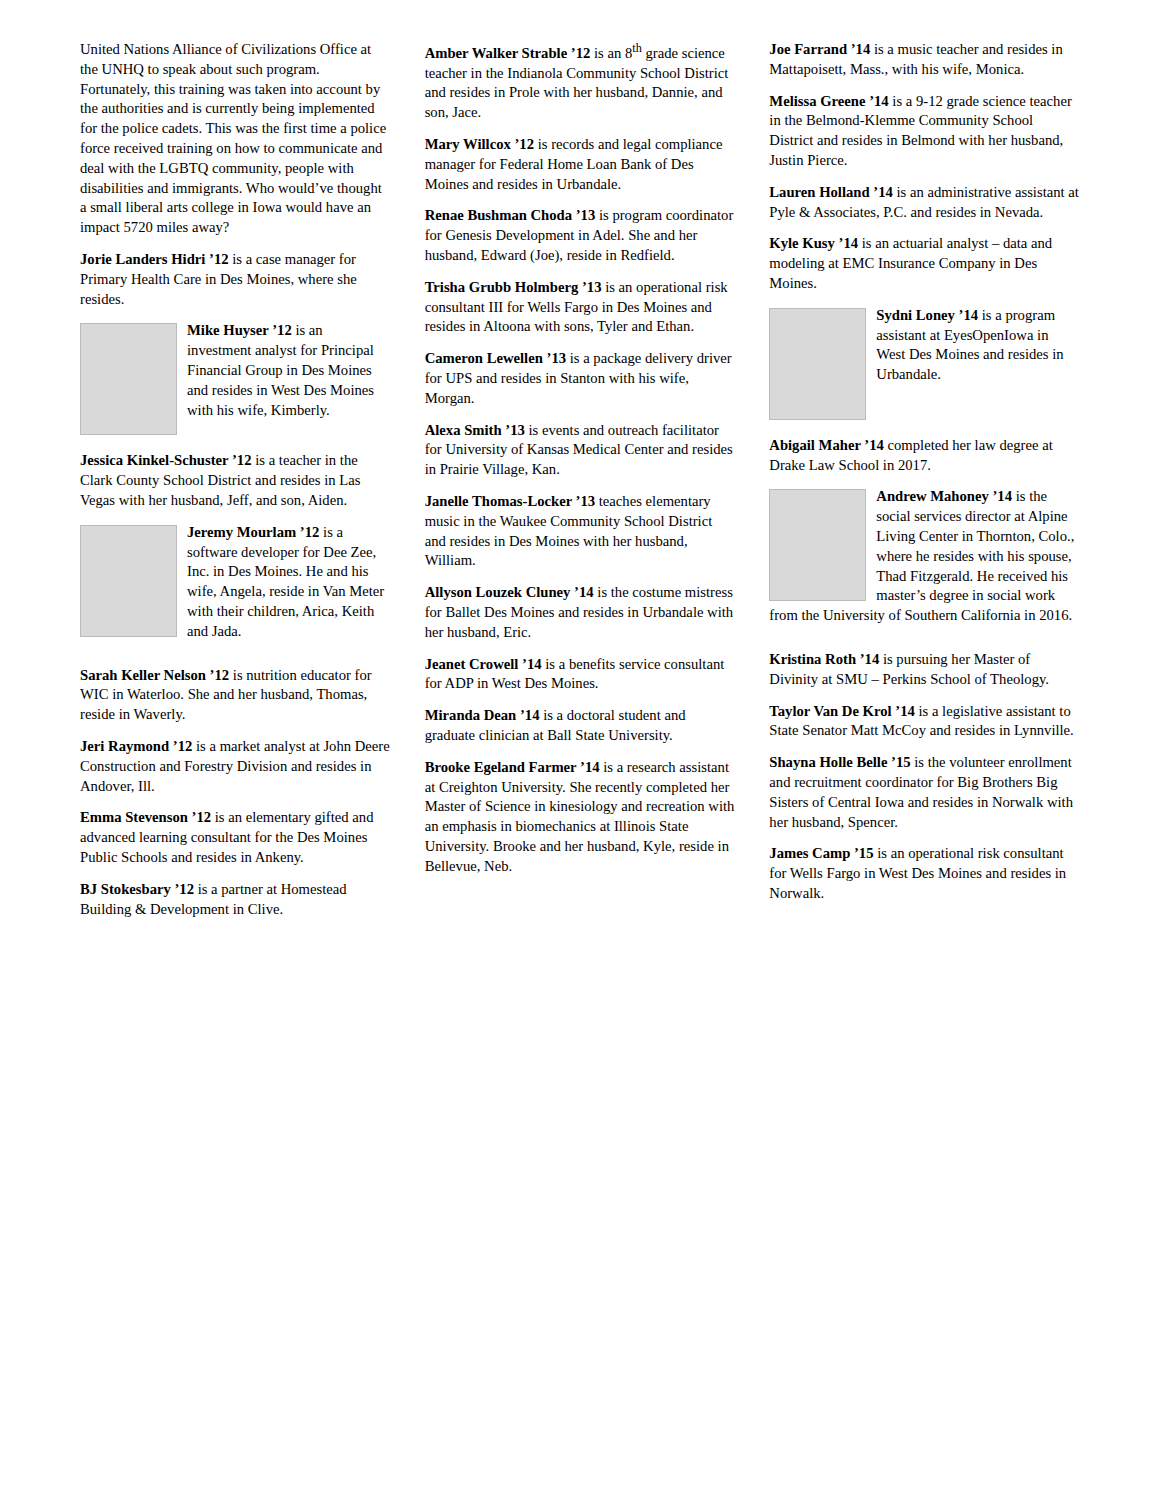United Nations Alliance of Civilizations Office at the UNHQ to speak about such program. Fortunately, this training was taken into account by the authorities and is currently being implemented for the police cadets. This was the first time a police force received training on how to communicate and deal with the LGBTQ community, people with disabilities and immigrants. Who would’ve thought a small liberal arts college in Iowa would have an impact 5720 miles away?
Jorie Landers Hidri ’12 is a case manager for Primary Health Care in Des Moines, where she resides.
Mike Huyser ’12 is an investment analyst for Principal Financial Group in Des Moines and resides in West Des Moines with his wife, Kimberly.
Jessica Kinkel-Schuster ’12 is a teacher in the Clark County School District and resides in Las Vegas with her husband, Jeff, and son, Aiden.
Jeremy Mourlam ’12 is a software developer for Dee Zee, Inc. in Des Moines. He and his wife, Angela, reside in Van Meter with their children, Arica, Keith and Jada.
Sarah Keller Nelson ’12 is nutrition educator for WIC in Waterloo. She and her husband, Thomas, reside in Waverly.
Jeri Raymond ’12 is a market analyst at John Deere Construction and Forestry Division and resides in Andover, Ill.
Emma Stevenson ’12 is an elementary gifted and advanced learning consultant for the Des Moines Public Schools and resides in Ankeny.
BJ Stokesbary ’12 is a partner at Homestead Building & Development in Clive.
Amber Walker Strable ’12 is an 8th grade science teacher in the Indianola Community School District and resides in Prole with her husband, Dannie, and son, Jace.
Mary Willcox ’12 is records and legal compliance manager for Federal Home Loan Bank of Des Moines and resides in Urbandale.
Renae Bushman Choda ’13 is program coordinator for Genesis Development in Adel. She and her husband, Edward (Joe), reside in Redfield.
Trisha Grubb Holmberg ’13 is an operational risk consultant III for Wells Fargo in Des Moines and resides in Altoona with sons, Tyler and Ethan.
Cameron Lewellen ’13 is a package delivery driver for UPS and resides in Stanton with his wife, Morgan.
Alexa Smith ’13 is events and outreach facilitator for University of Kansas Medical Center and resides in Prairie Village, Kan.
Janelle Thomas-Locker ’13 teaches elementary music in the Waukee Community School District and resides in Des Moines with her husband, William.
Allyson Louzek Cluney ’14 is the costume mistress for Ballet Des Moines and resides in Urbandale with her husband, Eric.
Jeanet Crowell ’14 is a benefits service consultant for ADP in West Des Moines.
Miranda Dean ’14 is a doctoral student and graduate clinician at Ball State University.
Brooke Egeland Farmer ’14 is a research assistant at Creighton University. She recently completed her Master of Science in kinesiology and recreation with an emphasis in biomechanics at Illinois State University. Brooke and her husband, Kyle, reside in Bellevue, Neb.
Joe Farrand ’14 is a music teacher and resides in Mattapoisett, Mass., with his wife, Monica.
Melissa Greene ’14 is a 9-12 grade science teacher in the Belmond-Klemme Community School District and resides in Belmond with her husband, Justin Pierce.
Lauren Holland ’14 is an administrative assistant at Pyle & Associates, P.C. and resides in Nevada.
Kyle Kusy ’14 is an actuarial analyst – data and modeling at EMC Insurance Company in Des Moines.
Sydni Loney ’14 is a program assistant at EyesOpenIowa in West Des Moines and resides in Urbandale.
Abigail Maher ’14 completed her law degree at Drake Law School in 2017.
Andrew Mahoney ’14 is the social services director at Alpine Living Center in Thornton, Colo., where he resides with his spouse, Thad Fitzgerald. He received his master’s degree in social work from the University of Southern California in 2016.
Kristina Roth ’14 is pursuing her Master of Divinity at SMU – Perkins School of Theology.
Taylor Van De Krol ’14 is a legislative assistant to State Senator Matt McCoy and resides in Lynnville.
Shayna Holle Belle ’15 is the volunteer enrollment and recruitment coordinator for Big Brothers Big Sisters of Central Iowa and resides in Norwalk with her husband, Spencer.
James Camp ’15 is an operational risk consultant for Wells Fargo in West Des Moines and resides in Norwalk.